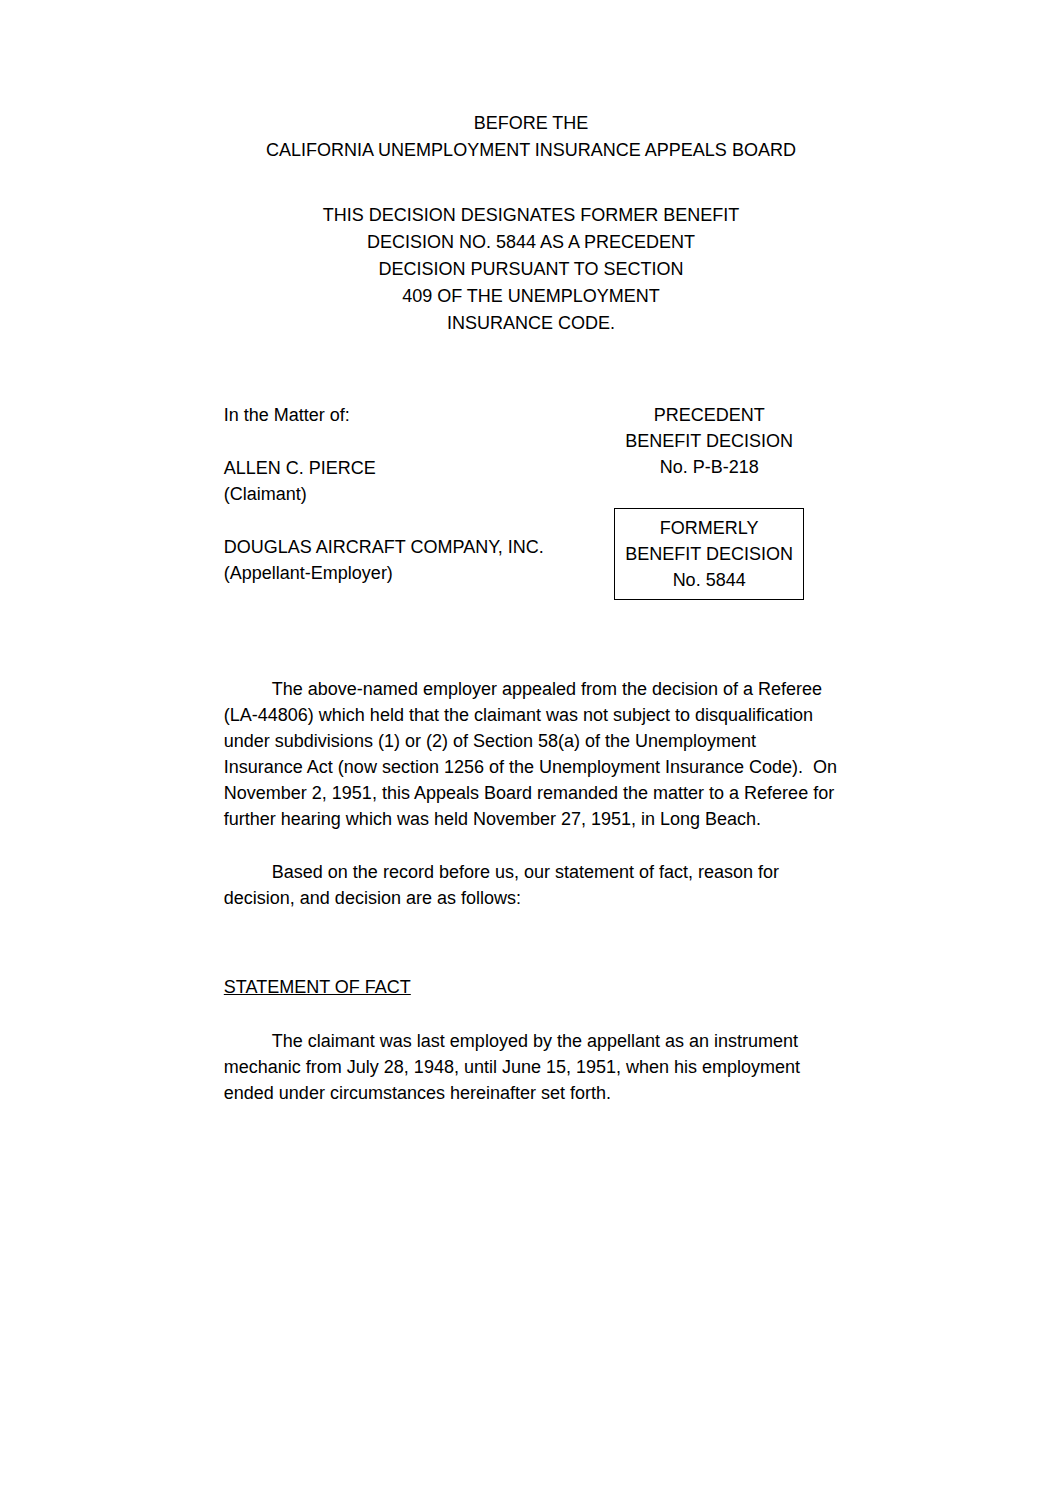BEFORE THE
CALIFORNIA UNEMPLOYMENT INSURANCE APPEALS BOARD
THIS DECISION DESIGNATES FORMER BENEFIT
DECISION NO. 5844 AS A PRECEDENT
DECISION PURSUANT TO SECTION
409 OF THE UNEMPLOYMENT
INSURANCE CODE.
| In the Matter of: ALLEN C. PIERCE (Claimant) DOUGLAS AIRCRAFT COMPANY, INC. (Appellant-Employer) | PRECEDENT BENEFIT DECISION No. P-B-218 FORMERLY BENEFIT DECISION No. 5844 |
The above-named employer appealed from the decision of a Referee (LA-44806) which held that the claimant was not subject to disqualification under subdivisions (1) or (2) of Section 58(a) of the Unemployment Insurance Act (now section 1256 of the Unemployment Insurance Code). On November 2, 1951, this Appeals Board remanded the matter to a Referee for further hearing which was held November 27, 1951, in Long Beach.
Based on the record before us, our statement of fact, reason for decision, and decision are as follows:
STATEMENT OF FACT
The claimant was last employed by the appellant as an instrument mechanic from July 28, 1948, until June 15, 1951, when his employment ended under circumstances hereinafter set forth.